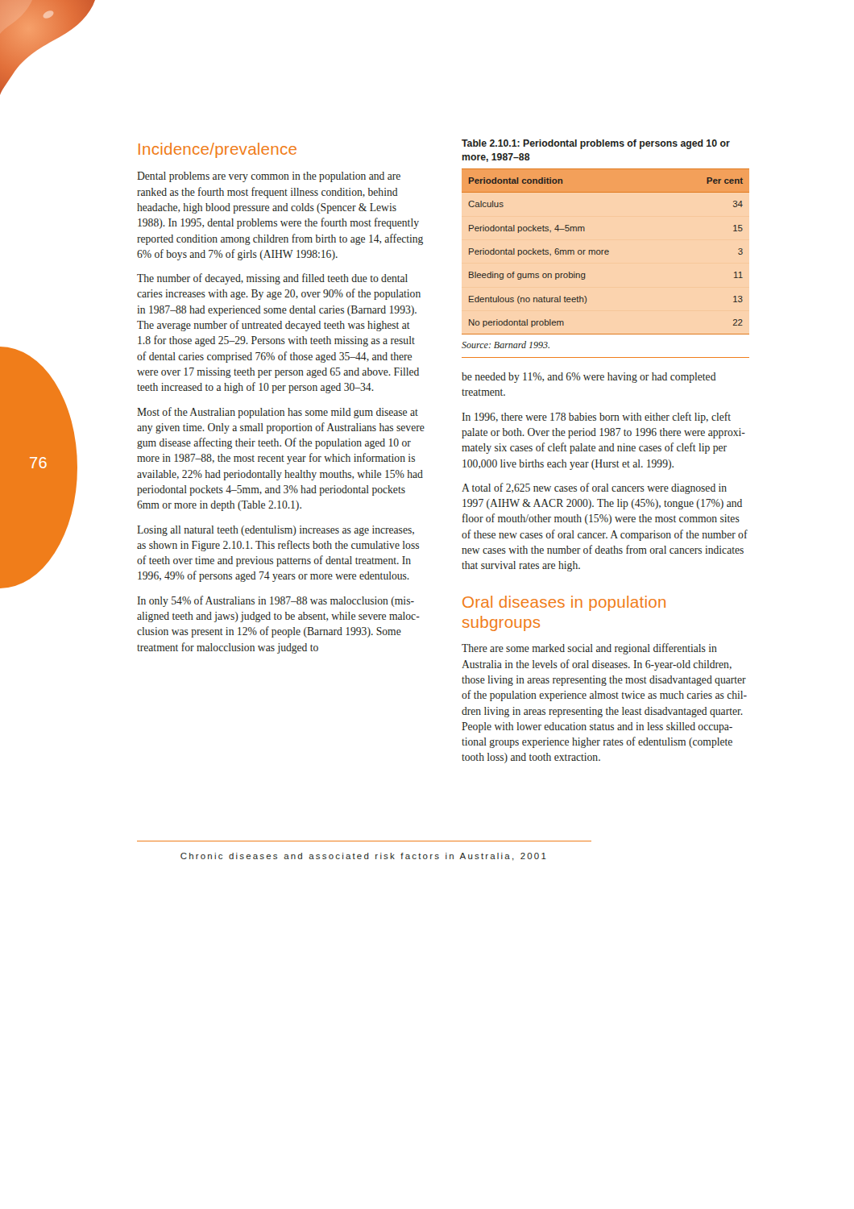76
Incidence/prevalence
Dental problems are very common in the population and are ranked as the fourth most frequent illness condition, behind headache, high blood pressure and colds (Spencer & Lewis 1988). In 1995, dental problems were the fourth most frequently reported condition among children from birth to age 14, affecting 6% of boys and 7% of girls (AIHW 1998:16).
The number of decayed, missing and filled teeth due to dental caries increases with age. By age 20, over 90% of the population in 1987–88 had experienced some dental caries (Barnard 1993). The average number of untreated decayed teeth was highest at 1.8 for those aged 25–29. Persons with teeth missing as a result of dental caries comprised 76% of those aged 35–44, and there were over 17 missing teeth per person aged 65 and above. Filled teeth increased to a high of 10 per person aged 30–34.
Most of the Australian population has some mild gum disease at any given time. Only a small proportion of Australians has severe gum disease affecting their teeth. Of the population aged 10 or more in 1987–88, the most recent year for which information is available, 22% had periodontally healthy mouths, while 15% had periodontal pockets 4–5mm, and 3% had periodontal pockets 6mm or more in depth (Table 2.10.1).
Losing all natural teeth (edentulism) increases as age increases, as shown in Figure 2.10.1. This reflects both the cumulative loss of teeth over time and previous patterns of dental treatment. In 1996, 49% of persons aged 74 years or more were edentulous.
In only 54% of Australians in 1987–88 was malocclusion (misaligned teeth and jaws) judged to be absent, while severe malocclusion was present in 12% of people (Barnard 1993). Some treatment for malocclusion was judged to
Table 2.10.1: Periodontal problems of persons aged 10 or more, 1987–88
| Periodontal condition | Per cent |
| --- | --- |
| Calculus | 34 |
| Periodontal pockets, 4–5mm | 15 |
| Periodontal pockets, 6mm or more | 3 |
| Bleeding of gums on probing | 11 |
| Edentulous (no natural teeth) | 13 |
| No periodontal problem | 22 |
Source: Barnard 1993.
be needed by 11%, and 6% were having or had completed treatment.
In 1996, there were 178 babies born with either cleft lip, cleft palate or both. Over the period 1987 to 1996 there were approximately six cases of cleft palate and nine cases of cleft lip per 100,000 live births each year (Hurst et al. 1999).
A total of 2,625 new cases of oral cancers were diagnosed in 1997 (AIHW & AACR 2000). The lip (45%), tongue (17%) and floor of mouth/other mouth (15%) were the most common sites of these new cases of oral cancer. A comparison of the number of new cases with the number of deaths from oral cancers indicates that survival rates are high.
Oral diseases in population subgroups
There are some marked social and regional differentials in Australia in the levels of oral diseases. In 6-year-old children, those living in areas representing the most disadvantaged quarter of the population experience almost twice as much caries as children living in areas representing the least disadvantaged quarter. People with lower education status and in less skilled occupational groups experience higher rates of edentulism (complete tooth loss) and tooth extraction.
Chronic diseases and associated risk factors in Australia, 2001